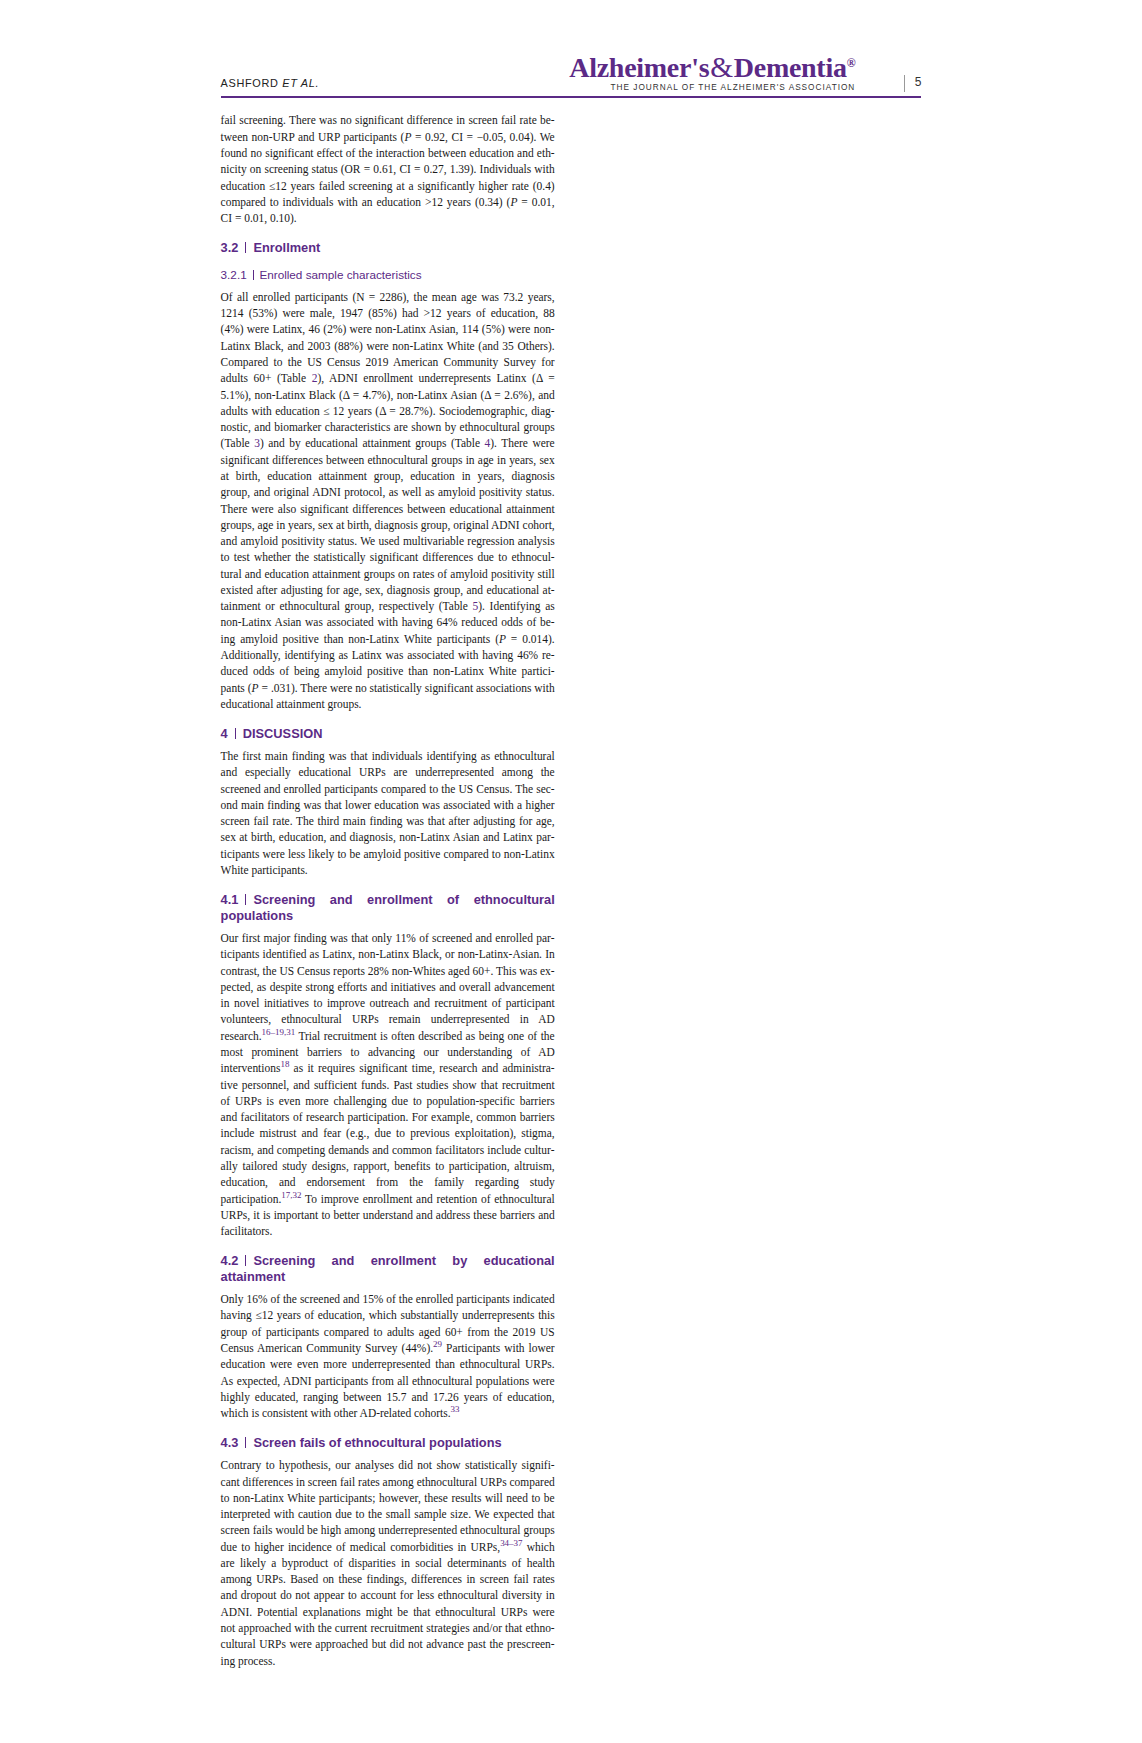ASHFORD ET AL.
Alzheimer's&Dementia®
THE JOURNAL OF THE ALZHEIMER'S ASSOCIATION
5
fail screening. There was no significant difference in screen fail rate between non-URP and URP participants (P = 0.92, CI = −0.05, 0.04). We found no significant effect of the interaction between education and ethnicity on screening status (OR = 0.61, CI = 0.27, 1.39). Individuals with education ≤12 years failed screening at a significantly higher rate (0.4) compared to individuals with an education >12 years (0.34) (P = 0.01, CI = 0.01, 0.10).
3.2 Enrollment
3.2.1 Enrolled sample characteristics
Of all enrolled participants (N = 2286), the mean age was 73.2 years, 1214 (53%) were male, 1947 (85%) had >12 years of education, 88 (4%) were Latinx, 46 (2%) were non-Latinx Asian, 114 (5%) were non-Latinx Black, and 2003 (88%) were non-Latinx White (and 35 Others). Compared to the US Census 2019 American Community Survey for adults 60+ (Table 2), ADNI enrollment underrepresents Latinx (Δ = 5.1%), non-Latinx Black (Δ = 4.7%), non-Latinx Asian (Δ = 2.6%), and adults with education ≤ 12 years (Δ = 28.7%). Sociodemographic, diagnostic, and biomarker characteristics are shown by ethnocultural groups (Table 3) and by educational attainment groups (Table 4). There were significant differences between ethnocultural groups in age in years, sex at birth, education attainment group, education in years, diagnosis group, and original ADNI protocol, as well as amyloid positivity status. There were also significant differences between educational attainment groups, age in years, sex at birth, diagnosis group, original ADNI cohort, and amyloid positivity status. We used multivariable regression analysis to test whether the statistically significant differences due to ethnocultural and education attainment groups on rates of amyloid positivity still existed after adjusting for age, sex, diagnosis group, and educational attainment or ethnocultural group, respectively (Table 5). Identifying as non-Latinx Asian was associated with having 64% reduced odds of being amyloid positive than non-Latinx White participants (P = 0.014). Additionally, identifying as Latinx was associated with having 46% reduced odds of being amyloid positive than non-Latinx White participants (P = .031). There were no statistically significant associations with educational attainment groups.
4 DISCUSSION
The first main finding was that individuals identifying as ethnocultural and especially educational URPs are underrepresented among the screened and enrolled participants compared to the US Census. The second main finding was that lower education was associated with a higher screen fail rate. The third main finding was that after adjusting for age, sex at birth, education, and diagnosis, non-Latinx Asian and Latinx participants were less likely to be amyloid positive compared to non-Latinx White participants.
4.1 Screening and enrollment of ethnocultural populations
Our first major finding was that only 11% of screened and enrolled participants identified as Latinx, non-Latinx Black, or non-Latinx-Asian. In contrast, the US Census reports 28% non-Whites aged 60+. This was expected, as despite strong efforts and initiatives and overall advancement in novel initiatives to improve outreach and recruitment of participant volunteers, ethnocultural URPs remain underrepresented in AD research.16–19,31 Trial recruitment is often described as being one of the most prominent barriers to advancing our understanding of AD interventions18 as it requires significant time, research and administrative personnel, and sufficient funds. Past studies show that recruitment of URPs is even more challenging due to population-specific barriers and facilitators of research participation. For example, common barriers include mistrust and fear (e.g., due to previous exploitation), stigma, racism, and competing demands and common facilitators include culturally tailored study designs, rapport, benefits to participation, altruism, education, and endorsement from the family regarding study participation.17,32 To improve enrollment and retention of ethnocultural URPs, it is important to better understand and address these barriers and facilitators.
4.2 Screening and enrollment by educational attainment
Only 16% of the screened and 15% of the enrolled participants indicated having ≤12 years of education, which substantially underrepresents this group of participants compared to adults aged 60+ from the 2019 US Census American Community Survey (44%).29 Participants with lower education were even more underrepresented than ethnocultural URPs. As expected, ADNI participants from all ethnocultural populations were highly educated, ranging between 15.7 and 17.26 years of education, which is consistent with other AD-related cohorts.33
4.3 Screen fails of ethnocultural populations
Contrary to hypothesis, our analyses did not show statistically significant differences in screen fail rates among ethnocultural URPs compared to non-Latinx White participants; however, these results will need to be interpreted with caution due to the small sample size. We expected that screen fails would be high among underrepresented ethnocultural groups due to higher incidence of medical comorbidities in URPs,34–37 which are likely a byproduct of disparities in social determinants of health among URPs. Based on these findings, differences in screen fail rates and dropout do not appear to account for less ethnocultural diversity in ADNI. Potential explanations might be that ethnocultural URPs were not approached with the current recruitment strategies and/or that ethnocultural URPs were approached but did not advance past the prescreening process.